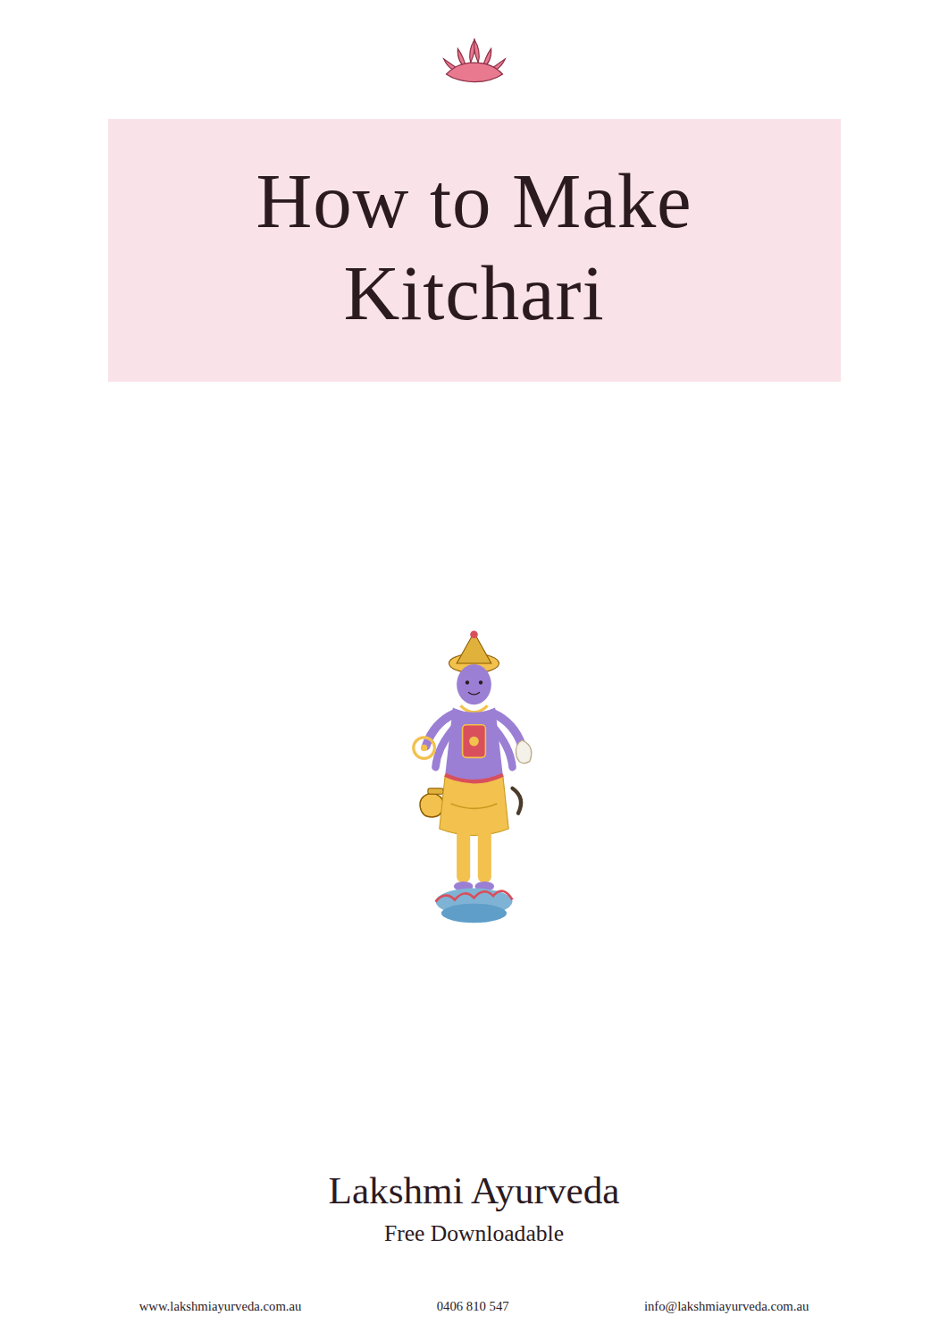How to Make Kitchari
Lakshmi Ayurveda
Free Downloadable
www.lakshmiayurveda.com.au 0406 810 547 info@lakshmiayurveda.com.au